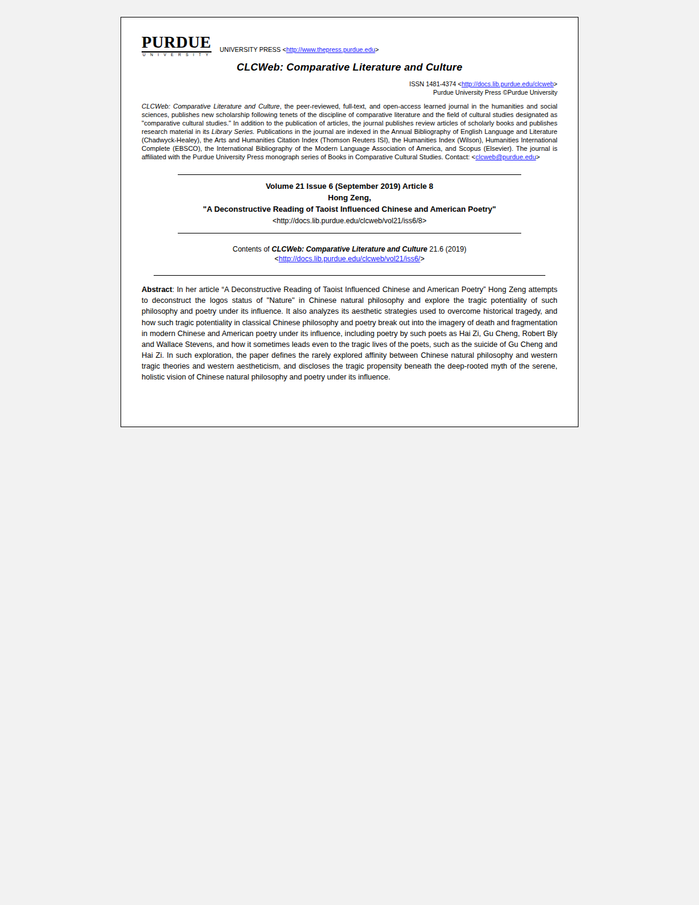PURDUE U N I V E R S I T Y
UNIVERSITY PRESS <http://www.thepress.purdue.edu>
CLCWeb: Comparative Literature and Culture
ISSN 1481-4374 <http://docs.lib.purdue.edu/clcweb>
Purdue University Press ©Purdue University
CLCWeb: Comparative Literature and Culture, the peer-reviewed, full-text, and open-access learned journal in the humanities and social sciences, publishes new scholarship following tenets of the discipline of comparative literature and the field of cultural studies designated as "comparative cultural studies." In addition to the publication of articles, the journal publishes review articles of scholarly books and publishes research material in its Library Series. Publications in the journal are indexed in the Annual Bibliography of English Language and Literature (Chadwyck-Healey), the Arts and Humanities Citation Index (Thomson Reuters ISI), the Humanities Index (Wilson), Humanities International Complete (EBSCO), the International Bibliography of the Modern Language Association of America, and Scopus (Elsevier). The journal is affiliated with the Purdue University Press monograph series of Books in Comparative Cultural Studies. Contact: <clcweb@purdue.edu>
Volume 21 Issue 6 (September 2019) Article 8
Hong Zeng,
"A Deconstructive Reading of Taoist Influenced Chinese and American Poetry"
<http://docs.lib.purdue.edu/clcweb/vol21/iss6/8>
Contents of CLCWeb: Comparative Literature and Culture 21.6 (2019)
<http://docs.lib.purdue.edu/clcweb/vol21/iss6/>
Abstract: In her article “A Deconstructive Reading of Taoist Influenced Chinese and American Poetry” Hong Zeng attempts to deconstruct the logos status of "Nature" in Chinese natural philosophy and explore the tragic potentiality of such philosophy and poetry under its influence. It also analyzes its aesthetic strategies used to overcome historical tragedy, and how such tragic potentiality in classical Chinese philosophy and poetry break out into the imagery of death and fragmentation in modern Chinese and American poetry under its influence, including poetry by such poets as Hai Zi, Gu Cheng, Robert Bly and Wallace Stevens, and how it sometimes leads even to the tragic lives of the poets, such as the suicide of Gu Cheng and Hai Zi. In such exploration, the paper defines the rarely explored affinity between Chinese natural philosophy and western tragic theories and western aestheticism, and discloses the tragic propensity beneath the deep-rooted myth of the serene, holistic vision of Chinese natural philosophy and poetry under its influence.